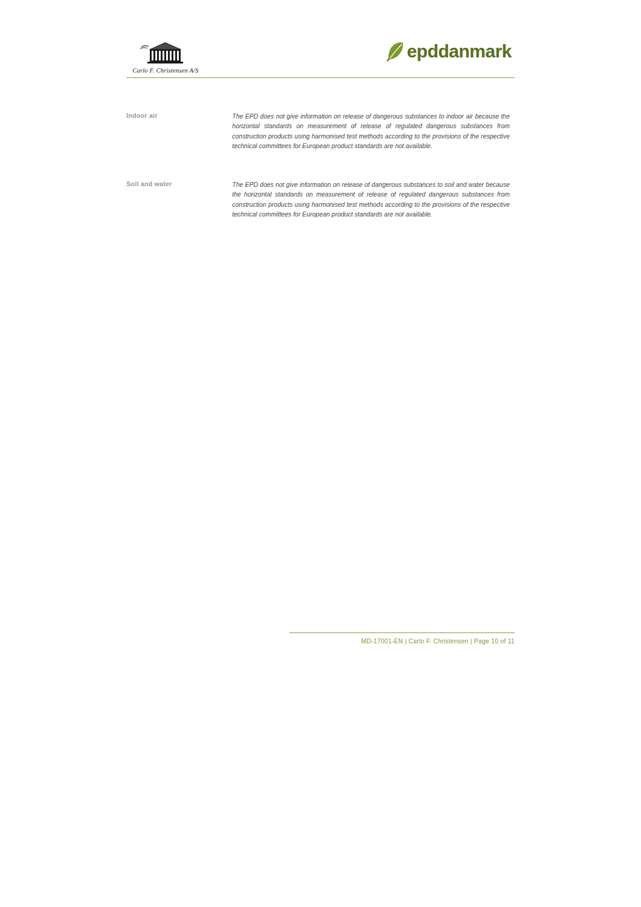Carlo F. Christensen A/S
epddanmark
Indoor air
The EPD does not give information on release of dangerous substances to indoor air because the horizontal standards on measurement of release of regulated dangerous substances from construction products using harmonised test methods according to the provisions of the respective technical committees for European product standards are not available.
Soil and water
The EPD does not give information on release of dangerous substances to soil and water because the horizontal standards on measurement of release of regulated dangerous substances from construction products using harmonised test methods according to the provisions of the respective technical committees for European product standards are not available.
MD-17001-EN | Carlo F. Christensen | Page 10 of 11